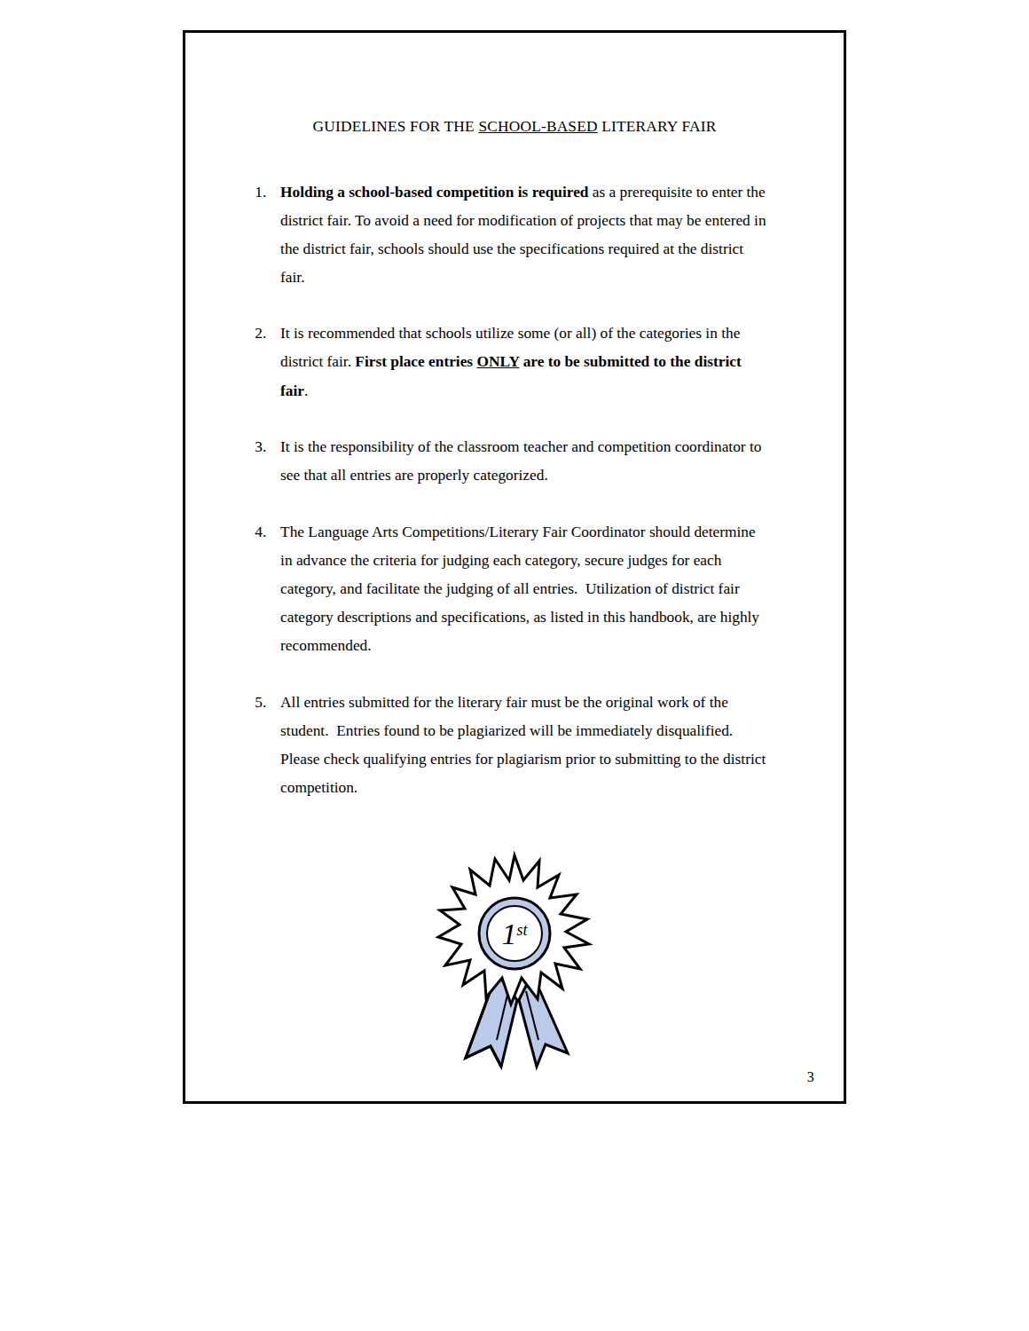GUIDELINES FOR THE SCHOOL-BASED LITERARY FAIR
Holding a school-based competition is required as a prerequisite to enter the district fair. To avoid a need for modification of projects that may be entered in the district fair, schools should use the specifications required at the district fair.
It is recommended that schools utilize some (or all) of the categories in the district fair. First place entries ONLY are to be submitted to the district fair.
It is the responsibility of the classroom teacher and competition coordinator to see that all entries are properly categorized.
The Language Arts Competitions/Literary Fair Coordinator should determine in advance the criteria for judging each category, secure judges for each category, and facilitate the judging of all entries. Utilization of district fair category descriptions and specifications, as listed in this handbook, are highly recommended.
All entries submitted for the literary fair must be the original work of the student. Entries found to be plagiarized will be immediately disqualified. Please check qualifying entries for plagiarism prior to submitting to the district competition.
1st
3